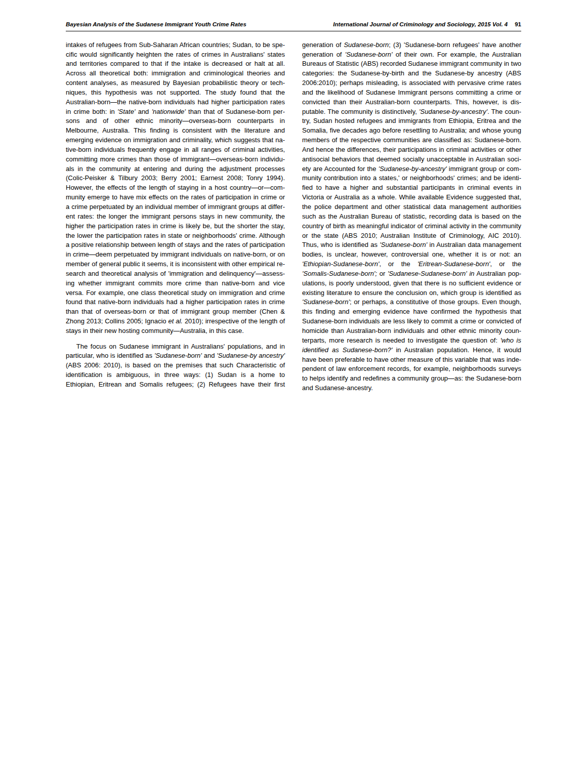Bayesian Analysis of the Sudanese Immigrant Youth Crime Rates
International Journal of Criminology and Sociology, 2015 Vol. 491
intakes of refugees from Sub-Saharan African countries; Sudan, to be specific would significantly heighten the rates of crimes in Australians' states and territories compared to that if the intake is decreased or halt at all. Across all theoretical both: immigration and criminological theories and content analyses, as measured by Bayesian probabilistic theory or techniques, this hypothesis was not supported. The study found that the Australian-born—the native-born individuals had higher participation rates in crime both: in 'State' and 'nationwide' than that of Sudanese-born persons and of other ethnic minority—overseas-born counterparts in Melbourne, Australia. This finding is consistent with the literature and emerging evidence on immigration and criminality, which suggests that native-born individuals frequently engage in all ranges of criminal activities, committing more crimes than those of immigrant—overseas-born individuals in the community at entering and during the adjustment processes (Colic-Peisker & Tilbury 2003; Berry 2001; Earnest 2008; Tonry 1994). However, the effects of the length of staying in a host country—or—community emerge to have mix effects on the rates of participation in crime or a crime perpetuated by an individual member of immigrant groups at different rates: the longer the immigrant persons stays in new community, the higher the participation rates in crime is likely be, but the shorter the stay, the lower the participation rates in state or neighborhoods' crime. Although a positive relationship between length of stays and the rates of participation in crime—deem perpetuated by immigrant individuals on native-born, or on member of general public it seems, it is inconsistent with other empirical research and theoretical analysis of 'immigration and delinquency'—assessing whether immigrant commits more crime than native-born and vice versa. For example, one class theoretical study on immigration and crime found that native-born individuals had a higher participation rates in crime than that of overseas-born or that of immigrant group member (Chen & Zhong 2013; Collins 2005; Ignacio et al. 2010); irrespective of the length of stays in their new hosting community—Australia, in this case.
The focus on Sudanese immigrant in Australians' populations, and in particular, who is identified as 'Sudanese-born' and 'Sudanese-by ancestry' (ABS 2006: 2010), is based on the premises that such Characteristic of identification is ambiguous, in three ways: (1) Sudan is a home to Ethiopian, Eritrean and Somalis refugees; (2) Refugees have their first generation of Sudanese-born; (3) 'Sudanese-born refugees' have another generation of 'Sudanese-born' of their own. For example, the Australian Bureaus of Statistic (ABS) recorded Sudanese immigrant community in two categories: the Sudanese-by-birth and the Sudanese-by ancestry (ABS 2006:2010); perhaps misleading, is associated with pervasive crime rates and the likelihood of Sudanese Immigrant persons committing a crime or convicted than their Australian-born counterparts. This, however, is disputable. The community is distinctively, 'Sudanese-by-ancestry'. The country, Sudan hosted refugees and immigrants from Ethiopia, Eritrea and the Somalia, five decades ago before resettling to Australia; and whose young members of the respective communities are classified as: Sudanese-born. And hence the differences, their participations in criminal activities or other antisocial behaviors that deemed socially unacceptable in Australian society are Accounted for the 'Sudanese-by-ancestry' immigrant group or community contribution into a states,' or neighborhoods' crimes; and be identified to have a higher and substantial participants in criminal events in Victoria or Australia as a whole. While available Evidence suggested that, the police department and other statistical data management authorities such as the Australian Bureau of statistic, recording data is based on the country of birth as meaningful indicator of criminal activity in the community or the state (ABS 2010; Australian Institute of Criminology, AIC 2010). Thus, who is identified as 'Sudanese-born' in Australian data management bodies, is unclear, however, controversial one, whether it is or not: an 'Ethiopian-Sudanese-born', or the 'Eritrean-Sudanese-born', or the 'Somalis-Sudanese-born'; or 'Sudanese-Sudanese-born' in Australian populations, is poorly understood, given that there is no sufficient evidence or existing literature to ensure the conclusion on, which group is identified as 'Sudanese-born'; or perhaps, a constitutive of those groups. Even though, this finding and emerging evidence have confirmed the hypothesis that Sudanese-born individuals are less likely to commit a crime or convicted of homicide than Australian-born individuals and other ethnic minority counterparts, more research is needed to investigate the question of: 'who is identified as Sudanese-born?' in Australian population. Hence, it would have been preferable to have other measure of this variable that was independent of law enforcement records, for example, neighborhoods surveys to helps identify and redefines a community group—as: the Sudanese-born and Sudanese-ancestry.